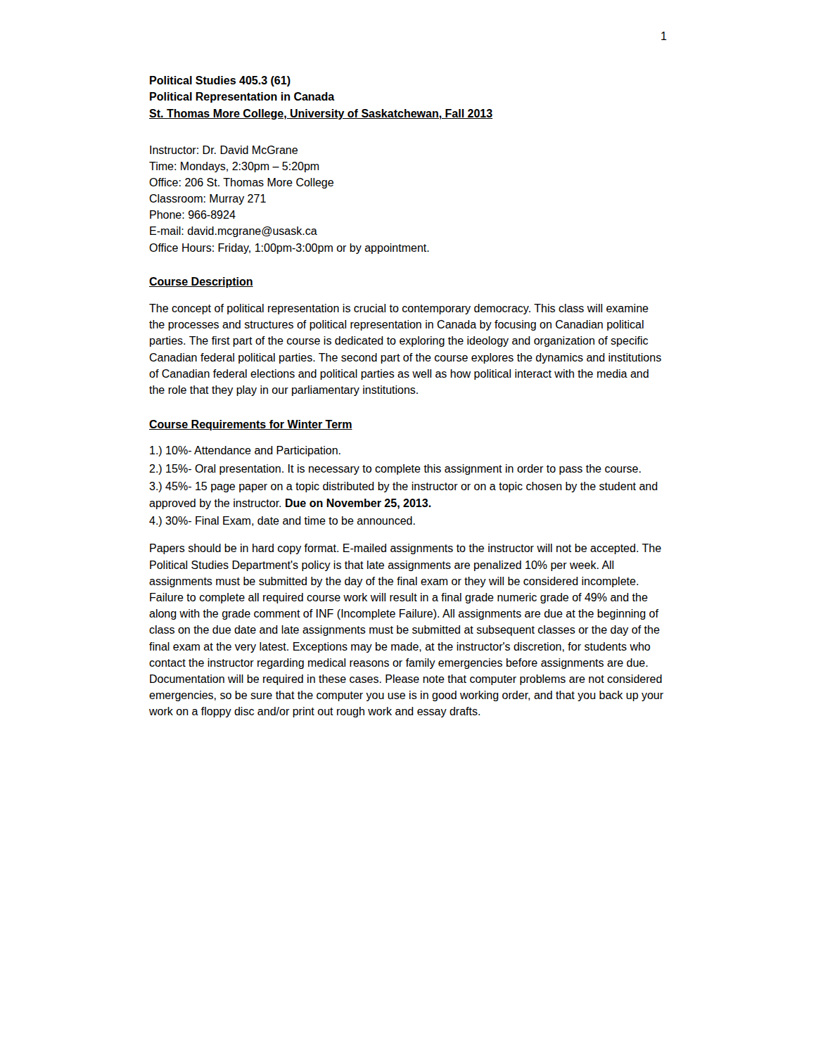1
Political Studies 405.3 (61)
Political Representation in Canada
St. Thomas More College, University of Saskatchewan, Fall 2013
Instructor: Dr. David McGrane
Time: Mondays, 2:30pm – 5:20pm
Office: 206 St. Thomas More College
Classroom: Murray 271
Phone: 966-8924
E-mail: david.mcgrane@usask.ca
Office Hours: Friday, 1:00pm-3:00pm or by appointment.
Course Description
The concept of political representation is crucial to contemporary democracy. This class will examine the processes and structures of political representation in Canada by focusing on Canadian political parties. The first part of the course is dedicated to exploring the ideology and organization of specific Canadian federal political parties. The second part of the course explores the dynamics and institutions of Canadian federal elections and political parties as well as how political interact with the media and the role that they play in our parliamentary institutions.
Course Requirements for Winter Term
1.) 10%- Attendance and Participation.
2.) 15%- Oral presentation. It is necessary to complete this assignment in order to pass the course.
3.) 45%- 15 page paper on a topic distributed by the instructor or on a topic chosen by the student and approved by the instructor. Due on November 25, 2013.
4.) 30%- Final Exam, date and time to be announced.
Papers should be in hard copy format. E-mailed assignments to the instructor will not be accepted. The Political Studies Department's policy is that late assignments are penalized 10% per week. All assignments must be submitted by the day of the final exam or they will be considered incomplete. Failure to complete all required course work will result in a final grade numeric grade of 49% and the along with the grade comment of INF (Incomplete Failure). All assignments are due at the beginning of class on the due date and late assignments must be submitted at subsequent classes or the day of the final exam at the very latest. Exceptions may be made, at the instructor's discretion, for students who contact the instructor regarding medical reasons or family emergencies before assignments are due. Documentation will be required in these cases. Please note that computer problems are not considered emergencies, so be sure that the computer you use is in good working order, and that you back up your work on a floppy disc and/or print out rough work and essay drafts.